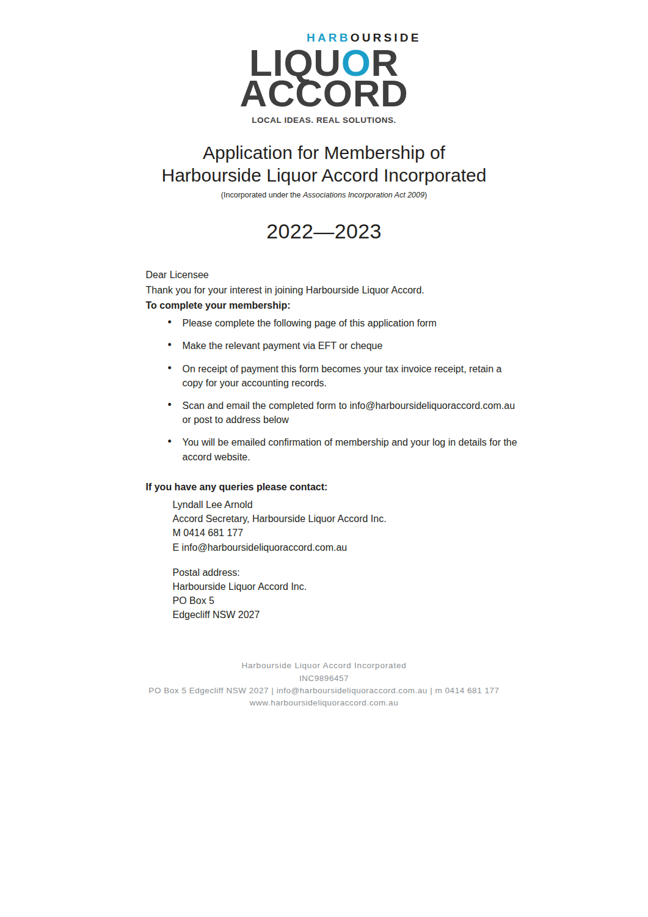HARBOURSIDE
LIQUOR
ACCORD
LOCAL IDEAS. REAL SOLUTIONS.
Application for Membership of
Harbourside Liquor Accord Incorporated
(Incorporated under the Associations Incorporation Act 2009)
2022—2023
Dear Licensee
Thank you for your interest in joining Harbourside Liquor Accord.
To complete your membership:
Please complete the following page of this application form
Make the relevant payment via EFT or cheque
On receipt of payment this form becomes your tax invoice receipt, retain a copy for your accounting records.
Scan and email the completed form to info@harboursideliquoraccord.com.au or post to address below
You will be emailed confirmation of membership and your log in details for the accord website.
If you have any queries please contact:
Lyndall Lee Arnold
Accord Secretary, Harbourside Liquor Accord Inc.
M 0414 681 177
E info@harboursideliquoraccord.com.au
Postal address:
Harbourside Liquor Accord Inc.
PO Box 5
Edgecliff NSW 2027
Harbourside Liquor Accord Incorporated
INC9896457
PO Box 5 Edgecliff NSW 2027 | info@harboursideliquoraccord.com.au | m 0414 681 177
www.harboursideliquoraccord.com.au